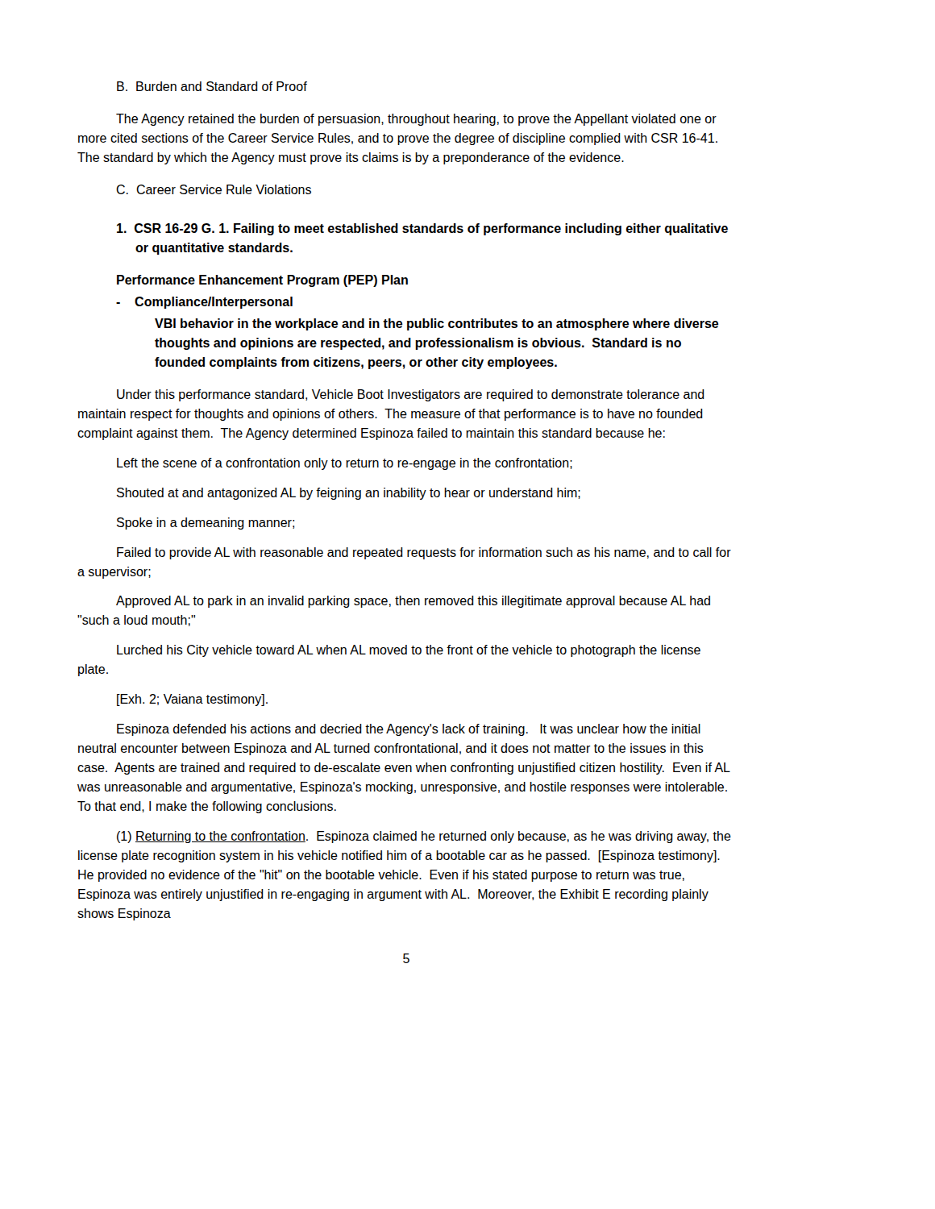B. Burden and Standard of Proof
The Agency retained the burden of persuasion, throughout hearing, to prove the Appellant violated one or more cited sections of the Career Service Rules, and to prove the degree of discipline complied with CSR 16-41. The standard by which the Agency must prove its claims is by a preponderance of the evidence.
C. Career Service Rule Violations
1. CSR 16-29 G. 1. Failing to meet established standards of performance including either qualitative or quantitative standards.
Performance Enhancement Program (PEP) Plan
- Compliance/Interpersonal
VBI behavior in the workplace and in the public contributes to an atmosphere where diverse thoughts and opinions are respected, and professionalism is obvious. Standard is no founded complaints from citizens, peers, or other city employees.
Under this performance standard, Vehicle Boot Investigators are required to demonstrate tolerance and maintain respect for thoughts and opinions of others. The measure of that performance is to have no founded complaint against them. The Agency determined Espinoza failed to maintain this standard because he:
Left the scene of a confrontation only to return to re-engage in the confrontation;
Shouted at and antagonized AL by feigning an inability to hear or understand him;
Spoke in a demeaning manner;
Failed to provide AL with reasonable and repeated requests for information such as his name, and to call for a supervisor;
Approved AL to park in an invalid parking space, then removed this illegitimate approval because AL had "such a loud mouth;"
Lurched his City vehicle toward AL when AL moved to the front of the vehicle to photograph the license plate.
[Exh. 2; Vaiana testimony].
Espinoza defended his actions and decried the Agency's lack of training. It was unclear how the initial neutral encounter between Espinoza and AL turned confrontational, and it does not matter to the issues in this case. Agents are trained and required to de-escalate even when confronting unjustified citizen hostility. Even if AL was unreasonable and argumentative, Espinoza's mocking, unresponsive, and hostile responses were intolerable. To that end, I make the following conclusions.
(1) Returning to the confrontation. Espinoza claimed he returned only because, as he was driving away, the license plate recognition system in his vehicle notified him of a bootable car as he passed. [Espinoza testimony]. He provided no evidence of the "hit" on the bootable vehicle. Even if his stated purpose to return was true, Espinoza was entirely unjustified in re-engaging in argument with AL. Moreover, the Exhibit E recording plainly shows Espinoza
5